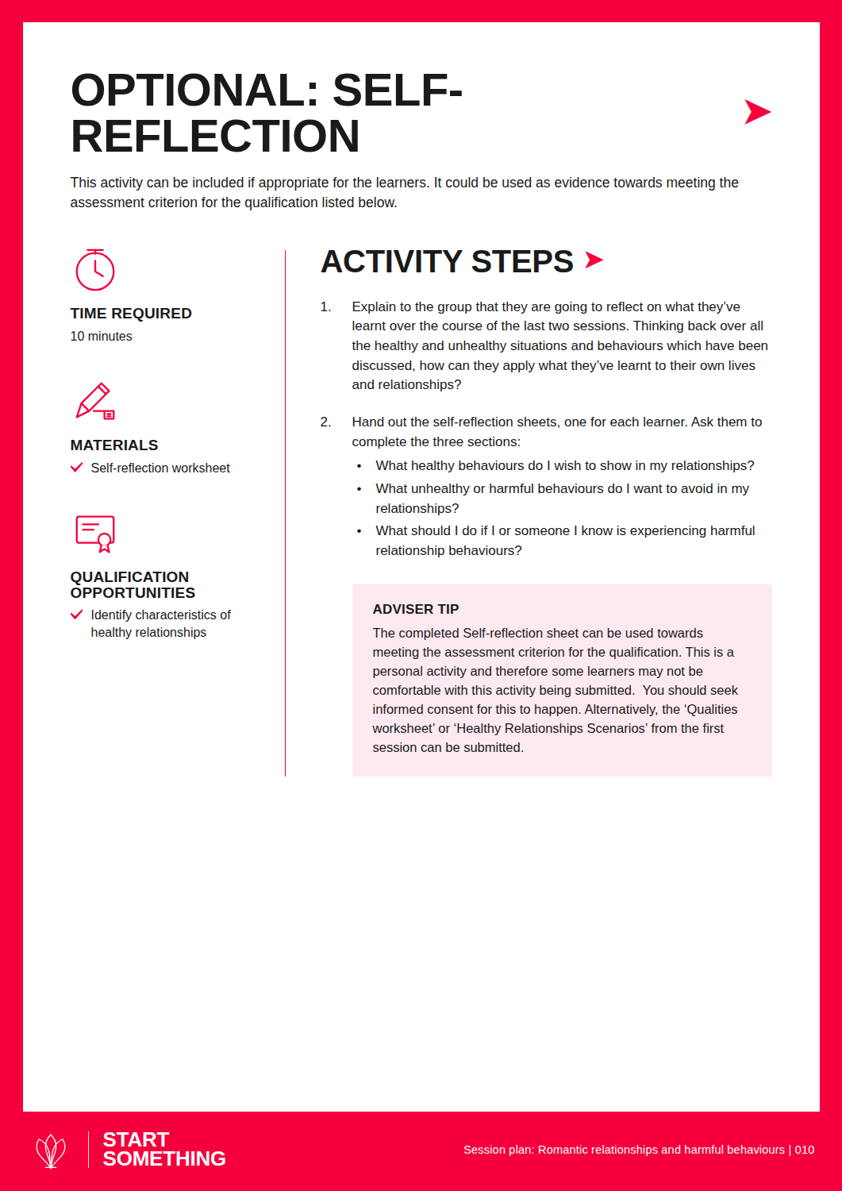Optional: Self-reflection ➤
This activity can be included if appropriate for the learners. It could be used as evidence towards meeting the assessment criterion for the qualification listed below.
Time required
10 minutes
Materials
Self-reflection worksheet
Qualification
opportunities
Identify characteristics of healthy relationships
Activity steps ➤
Explain to the group that they are going to reflect on what they’ve learnt over the course of the last two sessions. Thinking back over all the healthy and unhealthy situations and behaviours which have been discussed, how can they apply what they’ve learnt to their own lives and relationships?
Hand out the self-reflection sheets, one for each learner. Ask them to complete the three sections:
What healthy behaviours do I wish to show in my relationships?
What unhealthy or harmful behaviours do I want to avoid in my relationships?
What should I do if I or someone I know is experiencing harmful relationship behaviours?
Adviser tip
The completed Self-reflection sheet can be used towards meeting the assessment criterion for the qualification. This is a personal activity and therefore some learners may not be comfortable with this activity being submitted. You should seek informed consent for this to happen. Alternatively, the ‘Qualities worksheet’ or ‘Healthy Relationships Scenarios’ from the first session can be submitted.
Start
Something
Session plan: Romantic relationships and harmful behaviours | 010